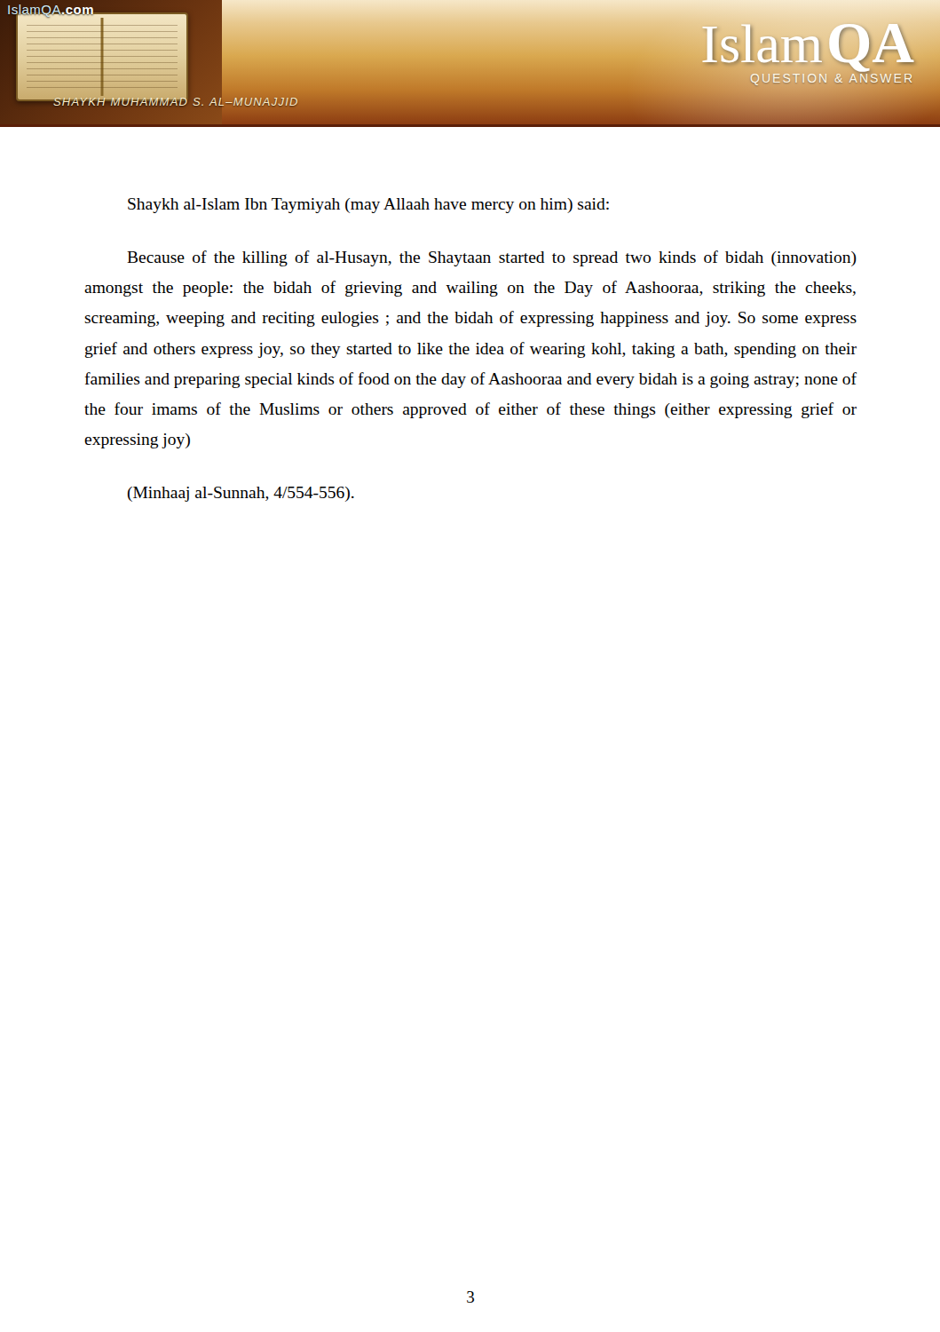IslamQA.com
SHAYKH MUHAMMAD S. AL–MUNAJJID
Islam QA QUESTION & ANSWER
Shaykh al-Islam Ibn Taymiyah (may Allaah have mercy on him) said:
Because of the killing of al-Husayn, the Shaytaan started to spread two kinds of bidah (innovation) amongst the people: the bidah of grieving and wailing on the Day of Aashooraa, striking the cheeks, screaming, weeping and reciting eulogies ; and the bidah of expressing happiness and joy. So some express grief and others express joy, so they started to like the idea of wearing kohl, taking a bath, spending on their families and preparing special kinds of food on the day of Aashooraa and every bidah is a going astray; none of the four imams of the Muslims or others approved of either of these things (either expressing grief or expressing joy)
(Minhaaj al-Sunnah, 4/554-556).
3